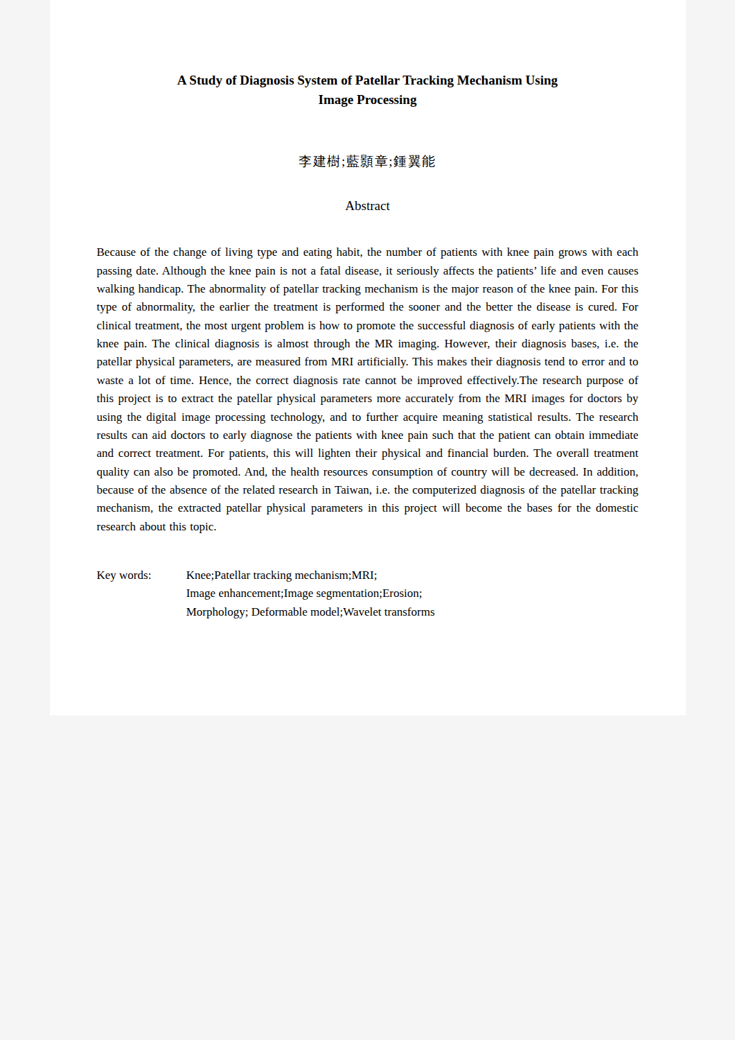A Study of Diagnosis System of Patellar Tracking Mechanism Using
Image Processing
李建樹;藍顥章;鍾翼能
Abstract
Because of the change of living type and eating habit, the number of patients with knee pain grows with each passing date. Although the knee pain is not a fatal disease, it seriously affects the patients’ life and even causes walking handicap. The abnormality of patellar tracking mechanism is the major reason of the knee pain. For this type of abnormality, the earlier the treatment is performed the sooner and the better the disease is cured. For clinical treatment, the most urgent problem is how to promote the successful diagnosis of early patients with the knee pain. The clinical diagnosis is almost through the MR imaging. However, their diagnosis bases, i.e. the patellar physical parameters, are measured from MRI artificially. This makes their diagnosis tend to error and to waste a lot of time. Hence, the correct diagnosis rate cannot be improved effectively.The research purpose of this project is to extract the patellar physical parameters more accurately from the MRI images for doctors by using the digital image processing technology, and to further acquire meaning statistical results. The research results can aid doctors to early diagnose the patients with knee pain such that the patient can obtain immediate and correct treatment. For patients, this will lighten their physical and financial burden. The overall treatment quality can also be promoted. And, the health resources consumption of country will be decreased. In addition, because of the absence of the related research in Taiwan, i.e. the computerized diagnosis of the patellar tracking mechanism, the extracted patellar physical parameters in this project will become the bases for the domestic research about this topic.
Key words:
Knee;Patellar tracking mechanism;MRI;
Image enhancement;Image segmentation;Erosion;
Morphology; Deformable model;Wavelet transforms